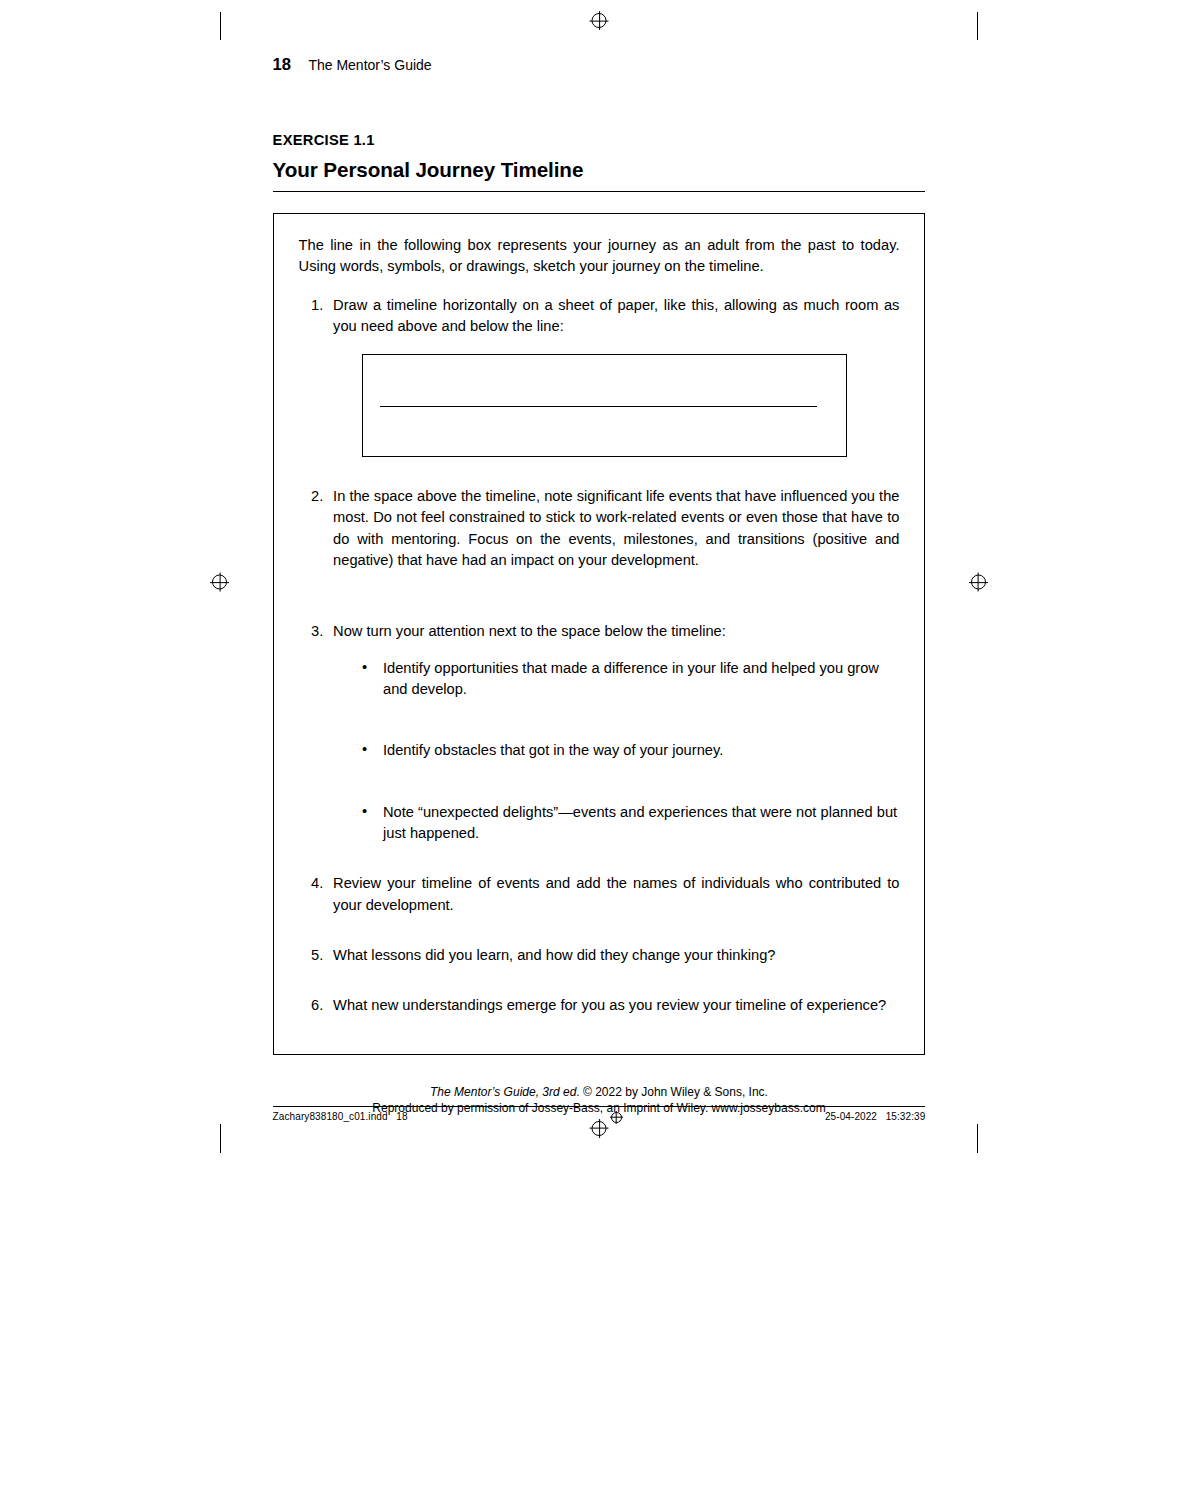18 The Mentor’s Guide
EXERCISE 1.1
Your Personal Journey Timeline
The line in the following box represents your journey as an adult from the past to today. Using words, symbols, or drawings, sketch your journey on the timeline.
Draw a timeline horizontally on a sheet of paper, like this, allowing as much room as you need above and below the line:
In the space above the timeline, note significant life events that have influenced you the most. Do not feel constrained to stick to work-related events or even those that have to do with mentoring. Focus on the events, milestones, and transitions (positive and negative) that have had an impact on your development.
Now turn your attention next to the space below the timeline:
Identify opportunities that made a difference in your life and helped you grow and develop.
Identify obstacles that got in the way of your journey.
Note “unexpected delights”—events and experiences that were not planned but just happened.
Review your timeline of events and add the names of individuals who contributed to your development.
What lessons did you learn, and how did they change your thinking?
What new understandings emerge for you as you review your timeline of experience?
The Mentor’s Guide, 3rd ed. © 2022 by John Wiley & Sons, Inc.
Reproduced by permission of Jossey-Bass, an Imprint of Wiley. www.josseybass.com
Zachary838180_c01.indd 18 25-04-2022 15:32:39